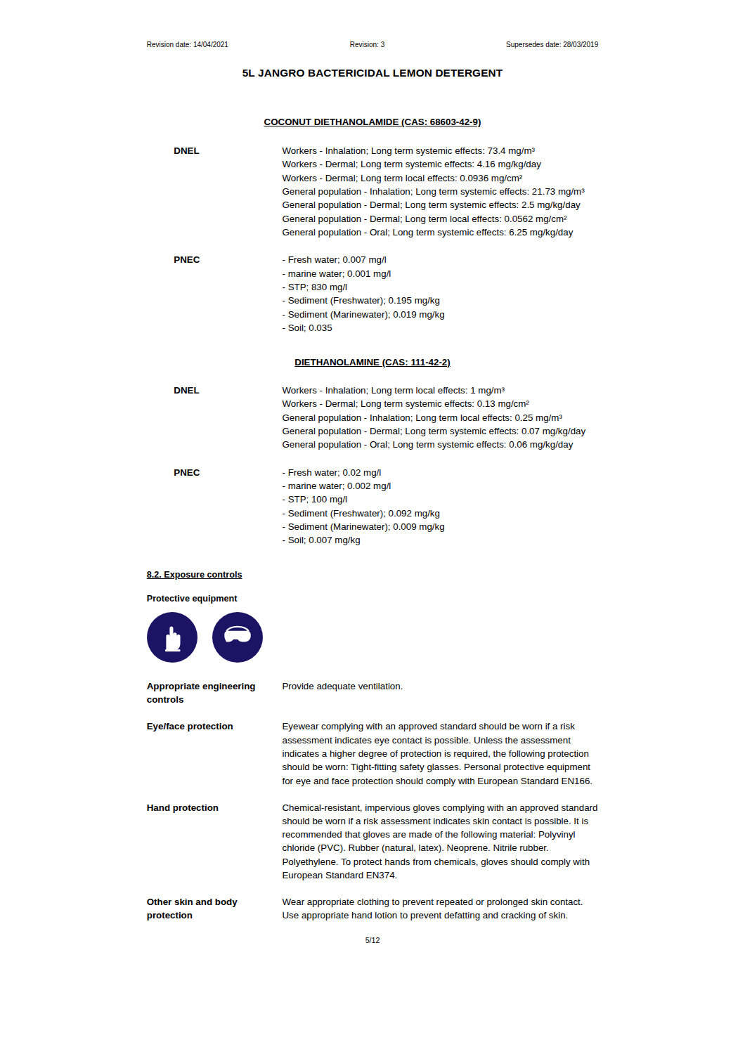Revision date: 14/04/2021 Revision: 3 Supersedes date: 28/03/2019
5L JANGRO BACTERICIDAL LEMON DETERGENT
COCONUT DIETHANOLAMIDE (CAS: 68603-42-9)
DNEL
Workers - Inhalation; Long term systemic effects: 73.4 mg/m³
Workers - Dermal; Long term systemic effects: 4.16 mg/kg/day
Workers - Dermal; Long term local effects: 0.0936 mg/cm²
General population - Inhalation; Long term systemic effects: 21.73 mg/m³
General population - Dermal; Long term systemic effects: 2.5 mg/kg/day
General population - Dermal; Long term local effects: 0.0562 mg/cm²
General population - Oral; Long term systemic effects: 6.25 mg/kg/day
PNEC
- Fresh water; 0.007 mg/l
- marine water; 0.001 mg/l
- STP; 830 mg/l
- Sediment (Freshwater); 0.195 mg/kg
- Sediment (Marinewater); 0.019 mg/kg
- Soil; 0.035
DIETHANOLAMINE (CAS: 111-42-2)
DNEL
Workers - Inhalation; Long term local effects: 1 mg/m³
Workers - Dermal; Long term systemic effects: 0.13 mg/cm²
General population - Inhalation; Long term local effects: 0.25 mg/m³
General population - Dermal; Long term systemic effects: 0.07 mg/kg/day
General population - Oral; Long term systemic effects: 0.06 mg/kg/day
PNEC
- Fresh water; 0.02 mg/l
- marine water; 0.002 mg/l
- STP; 100 mg/l
- Sediment (Freshwater); 0.092 mg/kg
- Sediment (Marinewater); 0.009 mg/kg
- Soil; 0.007 mg/kg
8.2. Exposure controls
Protective equipment
Appropriate engineering controls
Provide adequate ventilation.
Eye/face protection
Eyewear complying with an approved standard should be worn if a risk assessment indicates eye contact is possible. Unless the assessment indicates a higher degree of protection is required, the following protection should be worn: Tight-fitting safety glasses. Personal protective equipment for eye and face protection should comply with European Standard EN166.
Hand protection
Chemical-resistant, impervious gloves complying with an approved standard should be worn if a risk assessment indicates skin contact is possible. It is recommended that gloves are made of the following material: Polyvinyl chloride (PVC). Rubber (natural, latex). Neoprene. Nitrile rubber. Polyethylene. To protect hands from chemicals, gloves should comply with European Standard EN374.
Other skin and body protection
Wear appropriate clothing to prevent repeated or prolonged skin contact. Use appropriate hand lotion to prevent defatting and cracking of skin.
5/12